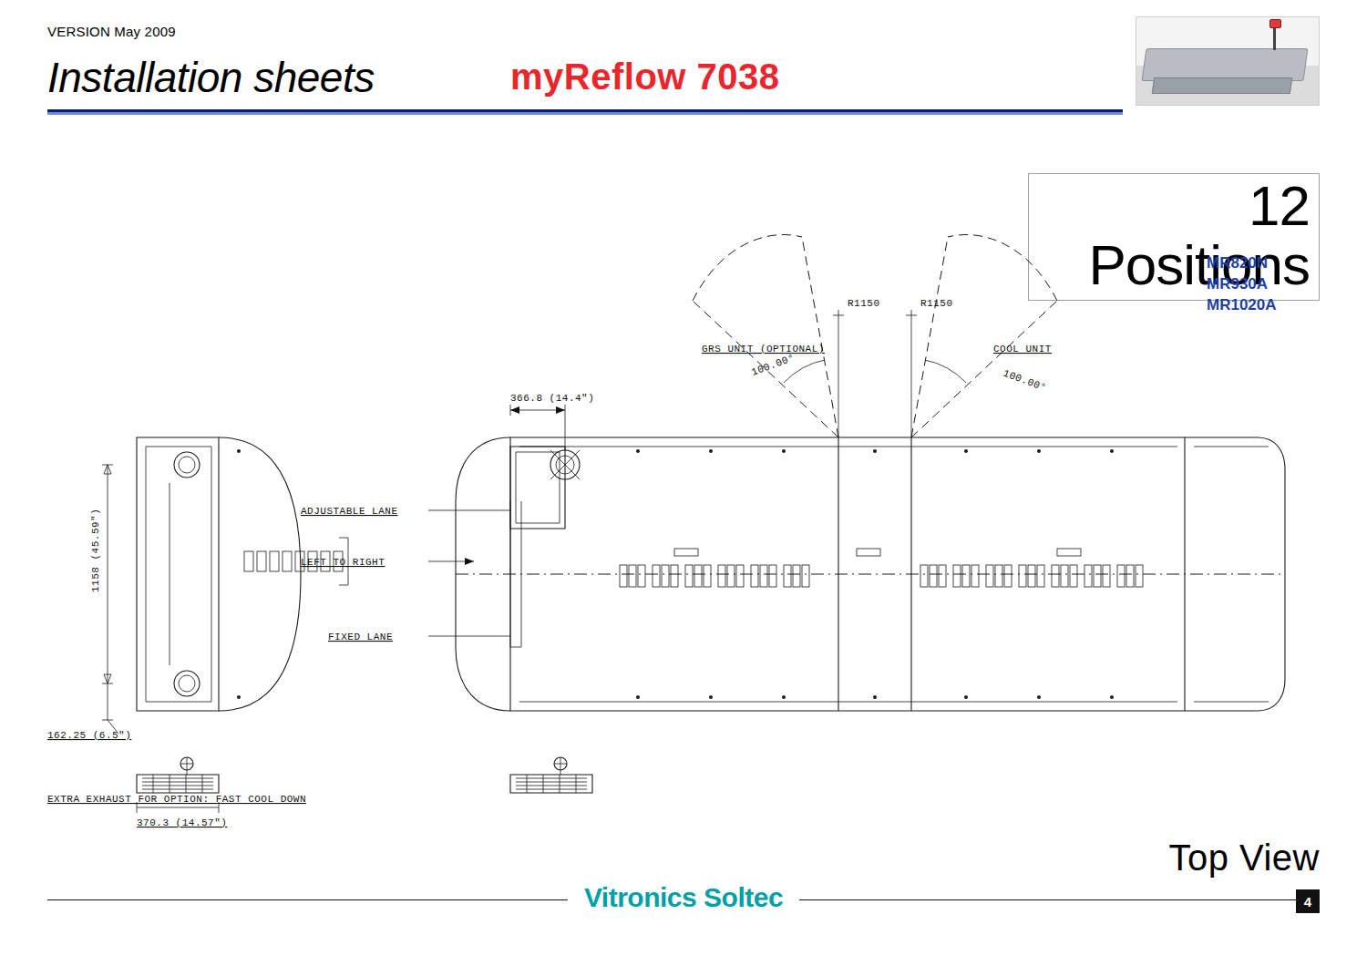VERSION May 2009
Installation sheets
myReflow 7038
12 Positions
MR820N
MR930A
MR1020A
1158 (45.59") 162.25 (6.5") 370.3 (14.57") ADJUSTABLE LANE LEFT TO RIGHT FIXED LANE 366.8 (14.4") R1150 100.00° GRS UNIT (OPTIONAL) R1150 100.00° COOL UNIT EXTRA EXHAUST FOR OPTION: FAST COOL DOWN
Top View
Vitronics Soltec
4